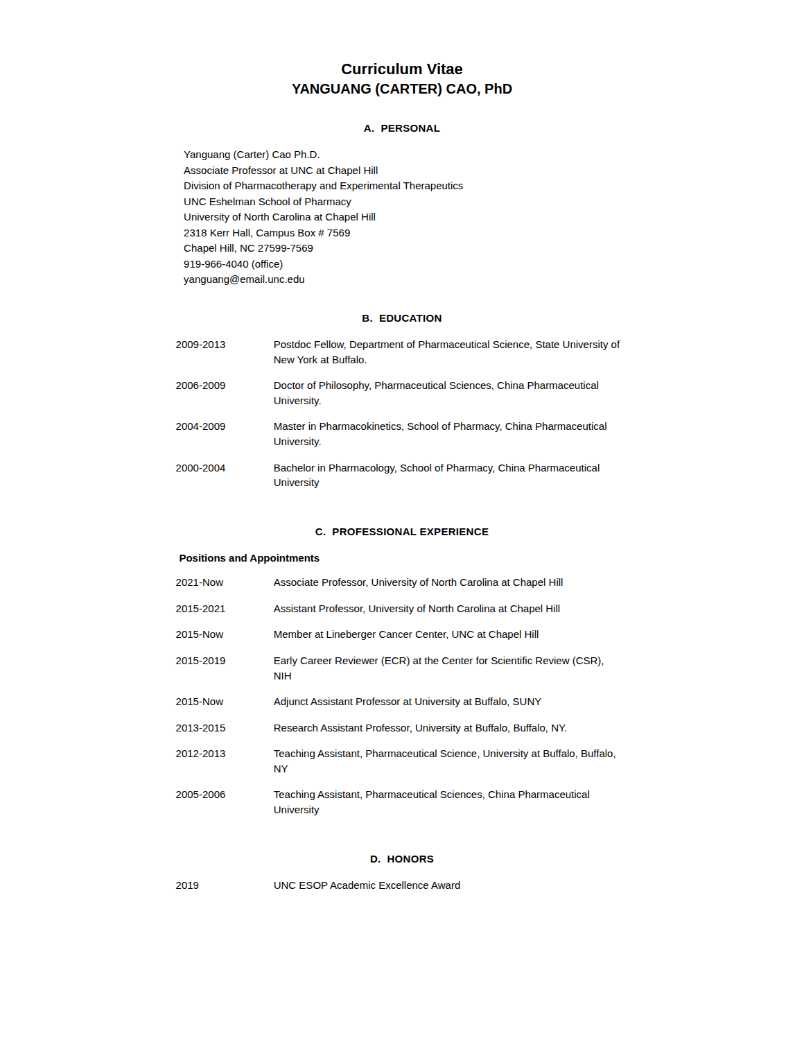Curriculum Vitae YANGUANG (CARTER) CAO, PhD
A. PERSONAL
Yanguang (Carter) Cao Ph.D.
Associate Professor at UNC at Chapel Hill
Division of Pharmacotherapy and Experimental Therapeutics
UNC Eshelman School of Pharmacy
University of North Carolina at Chapel Hill
2318 Kerr Hall, Campus Box # 7569
Chapel Hill, NC 27599-7569
919-966-4040 (office)
yanguang@email.unc.edu
B. EDUCATION
| 2009-2013 | Postdoc Fellow, Department of Pharmaceutical Science, State University of New York at Buffalo. |
| 2006-2009 | Doctor of Philosophy, Pharmaceutical Sciences, China Pharmaceutical University. |
| 2004-2009 | Master in Pharmacokinetics, School of Pharmacy, China Pharmaceutical University. |
| 2000-2004 | Bachelor in Pharmacology, School of Pharmacy, China Pharmaceutical University |
C. PROFESSIONAL EXPERIENCE
Positions and Appointments
| 2021-Now | Associate Professor, University of North Carolina at Chapel Hill |
| 2015-2021 | Assistant Professor, University of North Carolina at Chapel Hill |
| 2015-Now | Member at Lineberger Cancer Center, UNC at Chapel Hill |
| 2015-2019 | Early Career Reviewer (ECR) at the Center for Scientific Review (CSR), NIH |
| 2015-Now | Adjunct Assistant Professor at University at Buffalo, SUNY |
| 2013-2015 | Research Assistant Professor, University at Buffalo, Buffalo, NY. |
| 2012-2013 | Teaching Assistant, Pharmaceutical Science, University at Buffalo, Buffalo, NY |
| 2005-2006 | Teaching Assistant, Pharmaceutical Sciences, China Pharmaceutical University |
D. HONORS
| 2019 | UNC ESOP Academic Excellence Award |